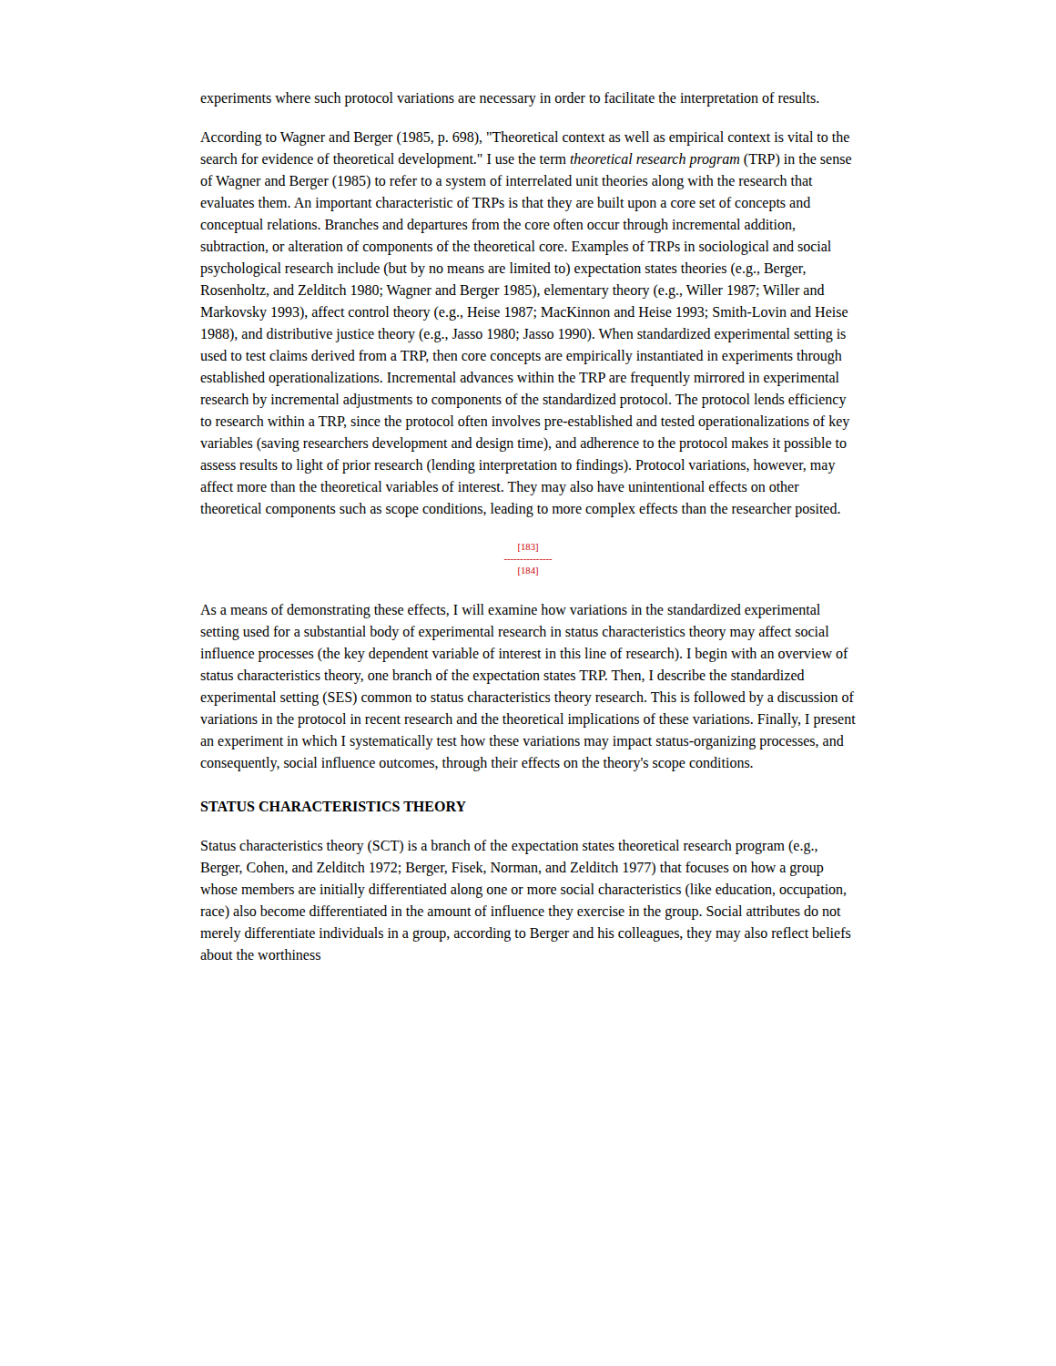experiments where such protocol variations are necessary in order to facilitate the interpretation of results.
According to Wagner and Berger (1985, p. 698), "Theoretical context as well as empirical context is vital to the search for evidence of theoretical development." I use the term theoretical research program (TRP) in the sense of Wagner and Berger (1985) to refer to a system of interrelated unit theories along with the research that evaluates them. An important characteristic of TRPs is that they are built upon a core set of concepts and conceptual relations. Branches and departures from the core often occur through incremental addition, subtraction, or alteration of components of the theoretical core. Examples of TRPs in sociological and social psychological research include (but by no means are limited to) expectation states theories (e.g., Berger, Rosenholtz, and Zelditch 1980; Wagner and Berger 1985), elementary theory (e.g., Willer 1987; Willer and Markovsky 1993), affect control theory (e.g., Heise 1987; MacKinnon and Heise 1993; Smith-Lovin and Heise 1988), and distributive justice theory (e.g., Jasso 1980; Jasso 1990). When standardized experimental setting is used to test claims derived from a TRP, then core concepts are empirically instantiated in experiments through established operationalizations. Incremental advances within the TRP are frequently mirrored in experimental research by incremental adjustments to components of the standardized protocol. The protocol lends efficiency to research within a TRP, since the protocol often involves pre-established and tested operationalizations of key variables (saving researchers development and design time), and adherence to the protocol makes it possible to assess results to light of prior research (lending interpretation to findings). Protocol variations, however, may affect more than the theoretical variables of interest. They may also have unintentional effects on other theoretical components such as scope conditions, leading to more complex effects than the researcher posited.
[183] --------------- [184]
As a means of demonstrating these effects, I will examine how variations in the standardized experimental setting used for a substantial body of experimental research in status characteristics theory may affect social influence processes (the key dependent variable of interest in this line of research). I begin with an overview of status characteristics theory, one branch of the expectation states TRP. Then, I describe the standardized experimental setting (SES) common to status characteristics theory research. This is followed by a discussion of variations in the protocol in recent research and the theoretical implications of these variations. Finally, I present an experiment in which I systematically test how these variations may impact status-organizing processes, and consequently, social influence outcomes, through their effects on the theory's scope conditions.
Status Characteristics Theory
Status characteristics theory (SCT) is a branch of the expectation states theoretical research program (e.g., Berger, Cohen, and Zelditch 1972; Berger, Fisek, Norman, and Zelditch 1977) that focuses on how a group whose members are initially differentiated along one or more social characteristics (like education, occupation, race) also become differentiated in the amount of influence they exercise in the group. Social attributes do not merely differentiate individuals in a group, according to Berger and his colleagues, they may also reflect beliefs about the worthiness